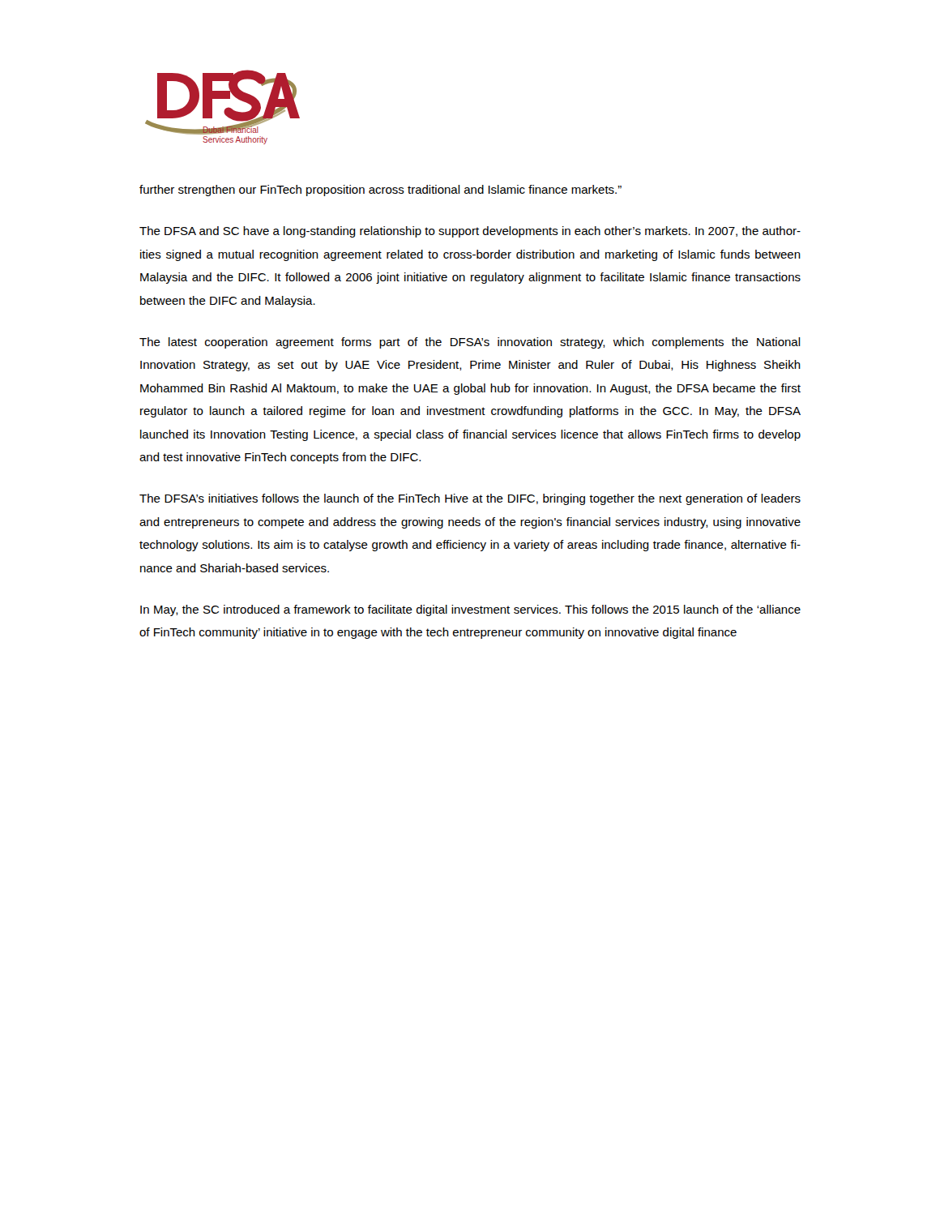Dubai Financial Services Authority
further strengthen our FinTech proposition across traditional and Islamic finance markets.”
The DFSA and SC have a long-standing relationship to support developments in each other’s markets. In 2007, the authorities signed a mutual recognition agreement related to cross-border distribution and marketing of Islamic funds between Malaysia and the DIFC. It followed a 2006 joint initiative on regulatory alignment to facilitate Islamic finance transactions between the DIFC and Malaysia.
The latest cooperation agreement forms part of the DFSA’s innovation strategy, which complements the National Innovation Strategy, as set out by UAE Vice President, Prime Minister and Ruler of Dubai, His Highness Sheikh Mohammed Bin Rashid Al Maktoum, to make the UAE a global hub for innovation. In August, the DFSA became the first regulator to launch a tailored regime for loan and investment crowdfunding platforms in the GCC. In May, the DFSA launched its Innovation Testing Licence, a special class of financial services licence that allows FinTech firms to develop and test innovative FinTech concepts from the DIFC.
The DFSA’s initiatives follows the launch of the FinTech Hive at the DIFC, bringing together the next generation of leaders and entrepreneurs to compete and address the growing needs of the region's financial services industry, using innovative technology solutions. Its aim is to catalyse growth and efficiency in a variety of areas including trade finance, alternative finance and Shariah-based services.
In May, the SC introduced a framework to facilitate digital investment services. This follows the 2015 launch of the ‘alliance of FinTech community’ initiative in to engage with the tech entrepreneur community on innovative digital finance